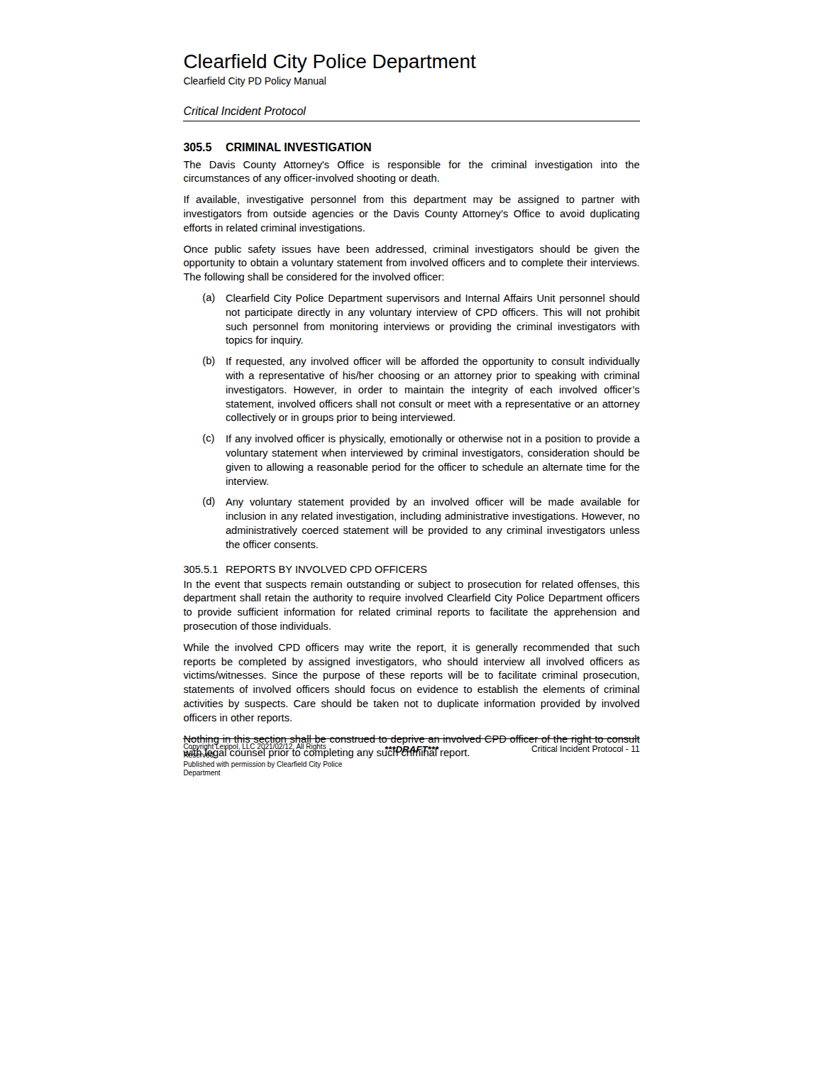Clearfield City Police Department
Clearfield City PD Policy Manual
Critical Incident Protocol
305.5 CRIMINAL INVESTIGATION
The Davis County Attorney's Office is responsible for the criminal investigation into the circumstances of any officer-involved shooting or death.
If available, investigative personnel from this department may be assigned to partner with investigators from outside agencies or the Davis County Attorney's Office to avoid duplicating efforts in related criminal investigations.
Once public safety issues have been addressed, criminal investigators should be given the opportunity to obtain a voluntary statement from involved officers and to complete their interviews. The following shall be considered for the involved officer:
(a) Clearfield City Police Department supervisors and Internal Affairs Unit personnel should not participate directly in any voluntary interview of CPD officers. This will not prohibit such personnel from monitoring interviews or providing the criminal investigators with topics for inquiry.
(b) If requested, any involved officer will be afforded the opportunity to consult individually with a representative of his/her choosing or an attorney prior to speaking with criminal investigators. However, in order to maintain the integrity of each involved officer’s statement, involved officers shall not consult or meet with a representative or an attorney collectively or in groups prior to being interviewed.
(c) If any involved officer is physically, emotionally or otherwise not in a position to provide a voluntary statement when interviewed by criminal investigators, consideration should be given to allowing a reasonable period for the officer to schedule an alternate time for the interview.
(d) Any voluntary statement provided by an involved officer will be made available for inclusion in any related investigation, including administrative investigations. However, no administratively coerced statement will be provided to any criminal investigators unless the officer consents.
305.5.1 REPORTS BY INVOLVED CPD OFFICERS
In the event that suspects remain outstanding or subject to prosecution for related offenses, this department shall retain the authority to require involved Clearfield City Police Department officers to provide sufficient information for related criminal reports to facilitate the apprehension and prosecution of those individuals.
While the involved CPD officers may write the report, it is generally recommended that such reports be completed by assigned investigators, who should interview all involved officers as victims/witnesses. Since the purpose of these reports will be to facilitate criminal prosecution, statements of involved officers should focus on evidence to establish the elements of criminal activities by suspects. Care should be taken not to duplicate information provided by involved officers in other reports.
Nothing in this section shall be construed to deprive an involved CPD officer of the right to consult with legal counsel prior to completing any such criminal report.
Copyright Lexipol, LLC 2021/02/12, All Rights Reserved.
Published with permission by Clearfield City Police
Department
***DRAFT***
Critical Incident Protocol - 11